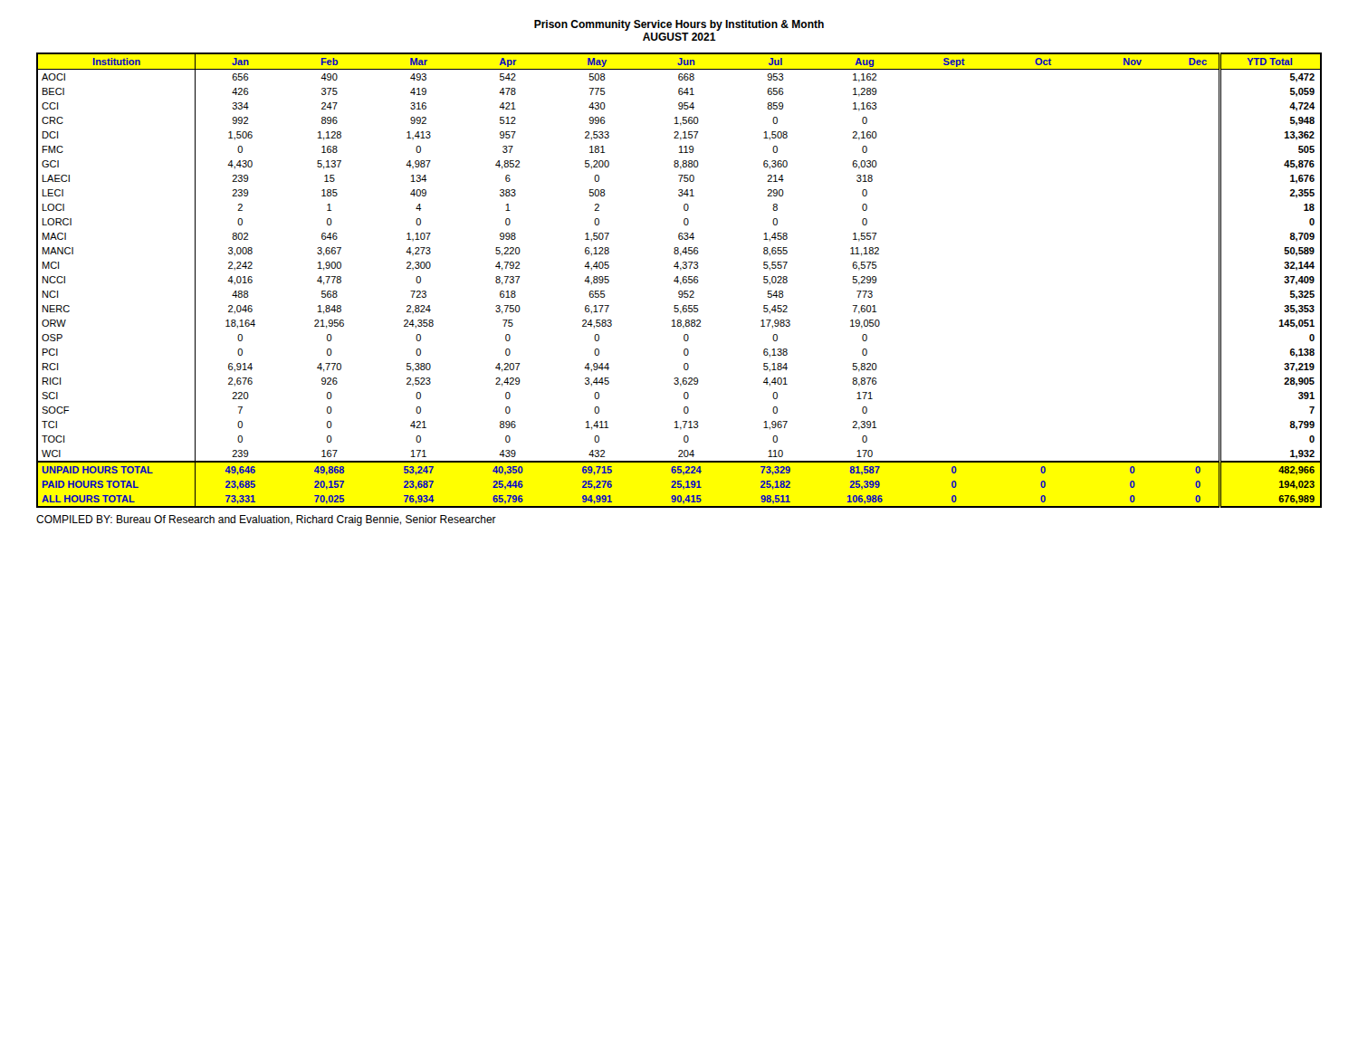Prison Community Service Hours by Institution & Month
AUGUST 2021
| Institution | Jan | Feb | Mar | Apr | May | Jun | Jul | Aug | Sept | Oct | Nov | Dec | YTD Total |
| --- | --- | --- | --- | --- | --- | --- | --- | --- | --- | --- | --- | --- | --- |
| AOCI | 656 | 490 | 493 | 542 | 508 | 668 | 953 | 1,162 | | | | | 5,472 |
| BECI | 426 | 375 | 419 | 478 | 775 | 641 | 656 | 1,289 | | | | | 5,059 |
| CCI | 334 | 247 | 316 | 421 | 430 | 954 | 859 | 1,163 | | | | | 4,724 |
| CRC | 992 | 896 | 992 | 512 | 996 | 1,560 | 0 | 0 | | | | | 5,948 |
| DCI | 1,506 | 1,128 | 1,413 | 957 | 2,533 | 2,157 | 1,508 | 2,160 | | | | | 13,362 |
| FMC | 0 | 168 | 0 | 37 | 181 | 119 | 0 | 0 | | | | | 505 |
| GCI | 4,430 | 5,137 | 4,987 | 4,852 | 5,200 | 8,880 | 6,360 | 6,030 | | | | | 45,876 |
| LAECI | 239 | 15 | 134 | 6 | 0 | 750 | 214 | 318 | | | | | 1,676 |
| LECI | 239 | 185 | 409 | 383 | 508 | 341 | 290 | 0 | | | | | 2,355 |
| LOCI | 2 | 1 | 4 | 1 | 2 | 0 | 8 | 0 | | | | | 18 |
| LORCI | 0 | 0 | 0 | 0 | 0 | 0 | 0 | 0 | | | | | 0 |
| MACI | 802 | 646 | 1,107 | 998 | 1,507 | 634 | 1,458 | 1,557 | | | | | 8,709 |
| MANCI | 3,008 | 3,667 | 4,273 | 5,220 | 6,128 | 8,456 | 8,655 | 11,182 | | | | | 50,589 |
| MCI | 2,242 | 1,900 | 2,300 | 4,792 | 4,405 | 4,373 | 5,557 | 6,575 | | | | | 32,144 |
| NCCI | 4,016 | 4,778 | 0 | 8,737 | 4,895 | 4,656 | 5,028 | 5,299 | | | | | 37,409 |
| NCI | 488 | 568 | 723 | 618 | 655 | 952 | 548 | 773 | | | | | 5,325 |
| NERC | 2,046 | 1,848 | 2,824 | 3,750 | 6,177 | 5,655 | 5,452 | 7,601 | | | | | 35,353 |
| ORW | 18,164 | 21,956 | 24,358 | 75 | 24,583 | 18,882 | 17,983 | 19,050 | | | | | 145,051 |
| OSP | 0 | 0 | 0 | 0 | 0 | 0 | 0 | 0 | | | | | 0 |
| PCI | 0 | 0 | 0 | 0 | 0 | 0 | 6,138 | 0 | | | | | 6,138 |
| RCI | 6,914 | 4,770 | 5,380 | 4,207 | 4,944 | 0 | 5,184 | 5,820 | | | | | 37,219 |
| RICI | 2,676 | 926 | 2,523 | 2,429 | 3,445 | 3,629 | 4,401 | 8,876 | | | | | 28,905 |
| SCI | 220 | 0 | 0 | 0 | 0 | 0 | 0 | 171 | | | | | 391 |
| SOCF | 7 | 0 | 0 | 0 | 0 | 0 | 0 | 0 | | | | | 7 |
| TCI | 0 | 0 | 421 | 896 | 1,411 | 1,713 | 1,967 | 2,391 | | | | | 8,799 |
| TOCI | 0 | 0 | 0 | 0 | 0 | 0 | 0 | 0 | | | | | 0 |
| WCI | 239 | 167 | 171 | 439 | 432 | 204 | 110 | 170 | | | | | 1,932 |
| UNPAID HOURS TOTAL | 49,646 | 49,868 | 53,247 | 40,350 | 69,715 | 65,224 | 73,329 | 81,587 | 0 | 0 | 0 | 0 | 482,966 |
| PAID HOURS TOTAL | 23,685 | 20,157 | 23,687 | 25,446 | 25,276 | 25,191 | 25,182 | 25,399 | 0 | 0 | 0 | 0 | 194,023 |
| ALL HOURS TOTAL | 73,331 | 70,025 | 76,934 | 65,796 | 94,991 | 90,415 | 98,511 | 106,986 | 0 | 0 | 0 | 0 | 676,989 |
COMPILED BY: Bureau Of Research and Evaluation, Richard Craig Bennie, Senior Researcher